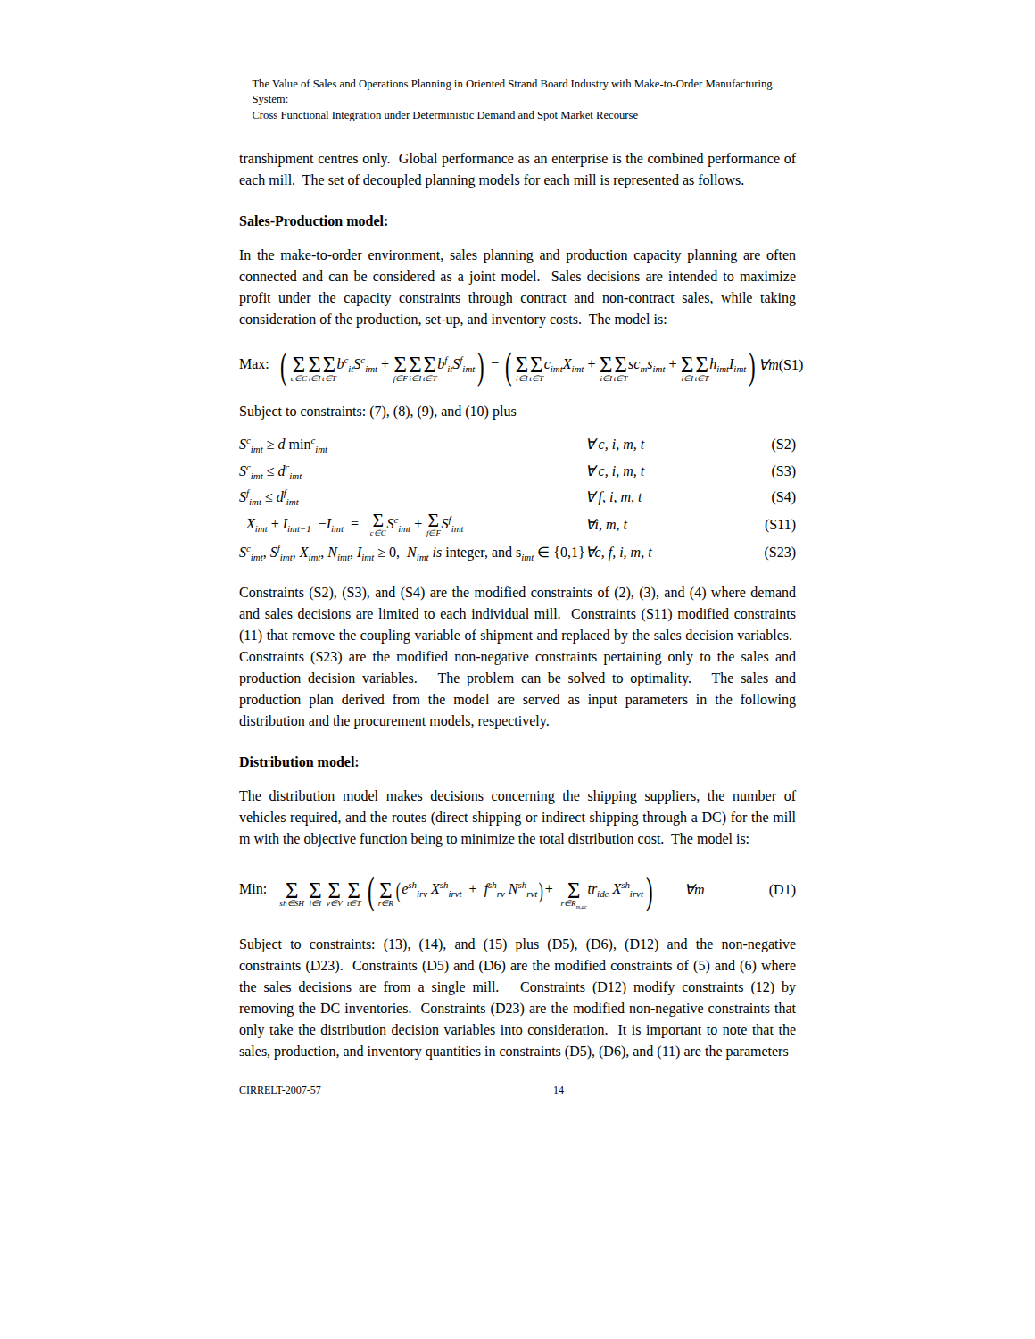The Value of Sales and Operations Planning in Oriented Strand Board Industry with Make-to-Order Manufacturing System:
Cross Functional Integration under Deterministic Demand and Spot Market Recourse
transhipment centres only. Global performance as an enterprise is the combined performance of each mill. The set of decoupled planning models for each mill is represented as follows.
Sales-Production model:
In the make-to-order environment, sales planning and production capacity planning are often connected and can be considered as a joint model. Sales decisions are intended to maximize profit under the capacity constraints through contract and non-contract sales, while taking consideration of the production, set-up, and inventory costs. The model is:
| Max: ( Σ c∈C Σ i∈I Σ t∈T b c it S c imt + Σ f∈F Σ i∈I Σ t∈T b f it S f imt ) − ( Σ i∈I Σ t∈T c imt X imt + Σ i∈I Σ t∈T sc m s imt + Σ i∈I Σ t∈T h imt I imt ) | ∀m | (S1) |
Subject to constraints: (7), (8), (9), and (10) plus
| S c imt ≥ d min c imt | ∀ c, i, m, t | (S2) |
| S c imt ≤ d c imt | ∀ c, i, m, t | (S3) |
| S f imt ≤ d f imt | ∀ f, i, m, t | (S4) |
| X imt + I imt−1 − I imt = Σ c∈C S c imt + Σ f∈F S f imt | ∀i, m, t | (S11) |
| S c imt , S f imt , X imt , N imt , I imt ≥ 0, N imt is integer, and s imt ∈ {0,1} | ∀c, f, i, m, t | (S23) |
Constraints (S2), (S3), and (S4) are the modified constraints of (2), (3), and (4) where demand and sales decisions are limited to each individual mill. Constraints (S11) modified constraints (11) that remove the coupling variable of shipment and replaced by the sales decision variables. Constraints (S23) are the modified non-negative constraints pertaining only to the sales and production decision variables. The problem can be solved to optimality. The sales and production plan derived from the model are served as input parameters in the following distribution and the procurement models, respectively.
Distribution model:
The distribution model makes decisions concerning the shipping suppliers, the number of vehicles required, and the routes (direct shipping or indirect shipping through a DC) for the mill m with the objective function being to minimize the total distribution cost. The model is:
| Min: Σ sh∈SH Σ i∈I Σ v∈V Σ t∈T ( Σ r∈R ( e sh irv X sh irvt + f sh rv N sh rvt ) + Σ r∈R m,dc tr idc X sh irvt ) | ∀m | (D1) |
Subject to constraints: (13), (14), and (15) plus (D5), (D6), (D12) and the non-negative constraints (D23). Constraints (D5) and (D6) are the modified constraints of (5) and (6) where the sales decisions are from a single mill. Constraints (D12) modify constraints (12) by removing the DC inventories. Constraints (D23) are the modified non-negative constraints that only take the distribution decision variables into consideration. It is important to note that the sales, production, and inventory quantities in constraints (D5), (D6), and (11) are the parameters
CIRRELT-2007-57
14